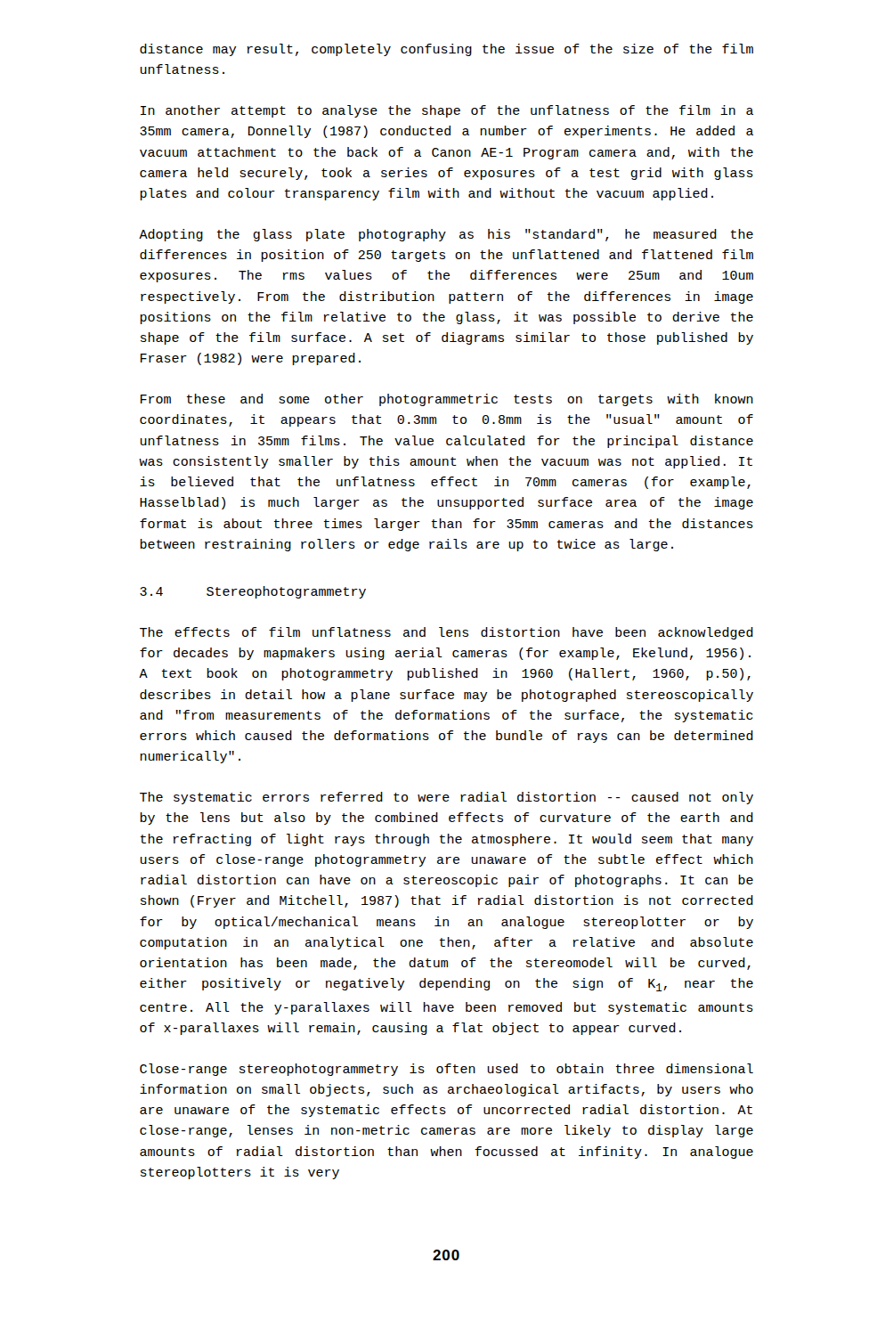distance may result, completely confusing the issue of the size of the film unflatness.
In another attempt to analyse the shape of the unflatness of the film in a 35mm camera, Donnelly (1987) conducted a number of experiments. He added a vacuum attachment to the back of a Canon AE-1 Program camera and, with the camera held securely, took a series of exposures of a test grid with glass plates and colour transparency film with and without the vacuum applied.
Adopting the glass plate photography as his "standard", he measured the differences in position of 250 targets on the unflattened and flattened film exposures. The rms values of the differences were 25um and 10um respectively. From the distribution pattern of the differences in image positions on the film relative to the glass, it was possible to derive the shape of the film surface. A set of diagrams similar to those published by Fraser (1982) were prepared.
From these and some other photogrammetric tests on targets with known coordinates, it appears that 0.3mm to 0.8mm is the "usual" amount of unflatness in 35mm films. The value calculated for the principal distance was consistently smaller by this amount when the vacuum was not applied. It is believed that the unflatness effect in 70mm cameras (for example, Hasselblad) is much larger as the unsupported surface area of the image format is about three times larger than for 35mm cameras and the distances between restraining rollers or edge rails are up to twice as large.
3.4 Stereophotogrammetry
The effects of film unflatness and lens distortion have been acknowledged for decades by mapmakers using aerial cameras (for example, Ekelund, 1956). A text book on photogrammetry published in 1960 (Hallert, 1960, p.50), describes in detail how a plane surface may be photographed stereoscopically and "from measurements of the deformations of the surface, the systematic errors which caused the deformations of the bundle of rays can be determined numerically".
The systematic errors referred to were radial distortion -- caused not only by the lens but also by the combined effects of curvature of the earth and the refracting of light rays through the atmosphere. It would seem that many users of close-range photogrammetry are unaware of the subtle effect which radial distortion can have on a stereoscopic pair of photographs. It can be shown (Fryer and Mitchell, 1987) that if radial distortion is not corrected for by optical/mechanical means in an analogue stereoplotter or by computation in an analytical one then, after a relative and absolute orientation has been made, the datum of the stereomodel will be curved, either positively or negatively depending on the sign of K1, near the centre. All the y-parallaxes will have been removed but systematic amounts of x-parallaxes will remain, causing a flat object to appear curved.
Close-range stereophotogrammetry is often used to obtain three dimensional information on small objects, such as archaeological artifacts, by users who are unaware of the systematic effects of uncorrected radial distortion. At close-range, lenses in non-metric cameras are more likely to display large amounts of radial distortion than when focussed at infinity. In analogue stereoplotters it is very
200